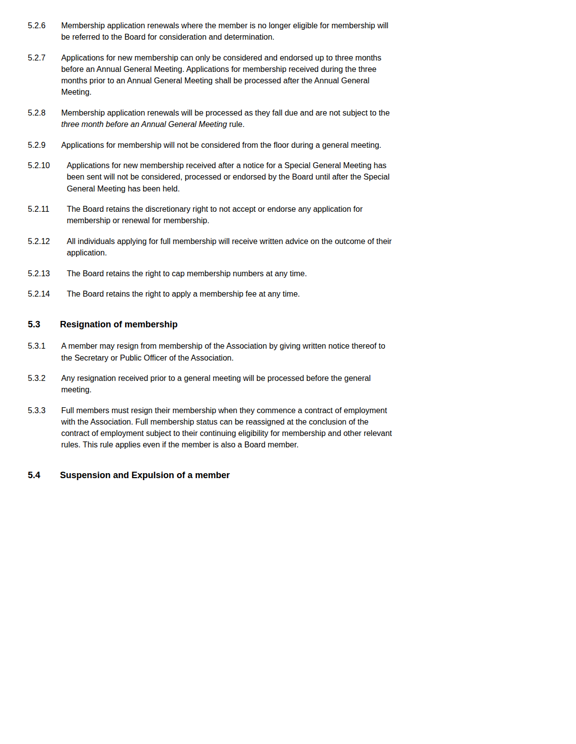5.2.6
Membership application renewals where the member is no longer eligible for membership will be referred to the Board for consideration and determination.
5.2.7
Applications for new membership can only be considered and endorsed up to three months before an Annual General Meeting. Applications for membership received during the three months prior to an Annual General Meeting shall be processed after the Annual General Meeting.
5.2.8
Membership application renewals will be processed as they fall due and are not subject to the three month before an Annual General Meeting rule.
5.2.9
Applications for membership will not be considered from the floor during a general meeting.
5.2.10
Applications for new membership received after a notice for a Special General Meeting has been sent will not be considered, processed or endorsed by the Board until after the Special General Meeting has been held.
5.2.11
The Board retains the discretionary right to not accept or endorse any application for membership or renewal for membership.
5.2.12
All individuals applying for full membership will receive written advice on the outcome of their application.
5.2.13
The Board retains the right to cap membership numbers at any time.
5.2.14
The Board retains the right to apply a membership fee at any time.
5.3 Resignation of membership
5.3.1
A member may resign from membership of the Association by giving written notice thereof to the Secretary or Public Officer of the Association.
5.3.2
Any resignation received prior to a general meeting will be processed before the general meeting.
5.3.3
Full members must resign their membership when they commence a contract of employment with the Association. Full membership status can be reassigned at the conclusion of the contract of employment subject to their continuing eligibility for membership and other relevant rules. This rule applies even if the member is also a Board member.
5.4 Suspension and Expulsion of a member